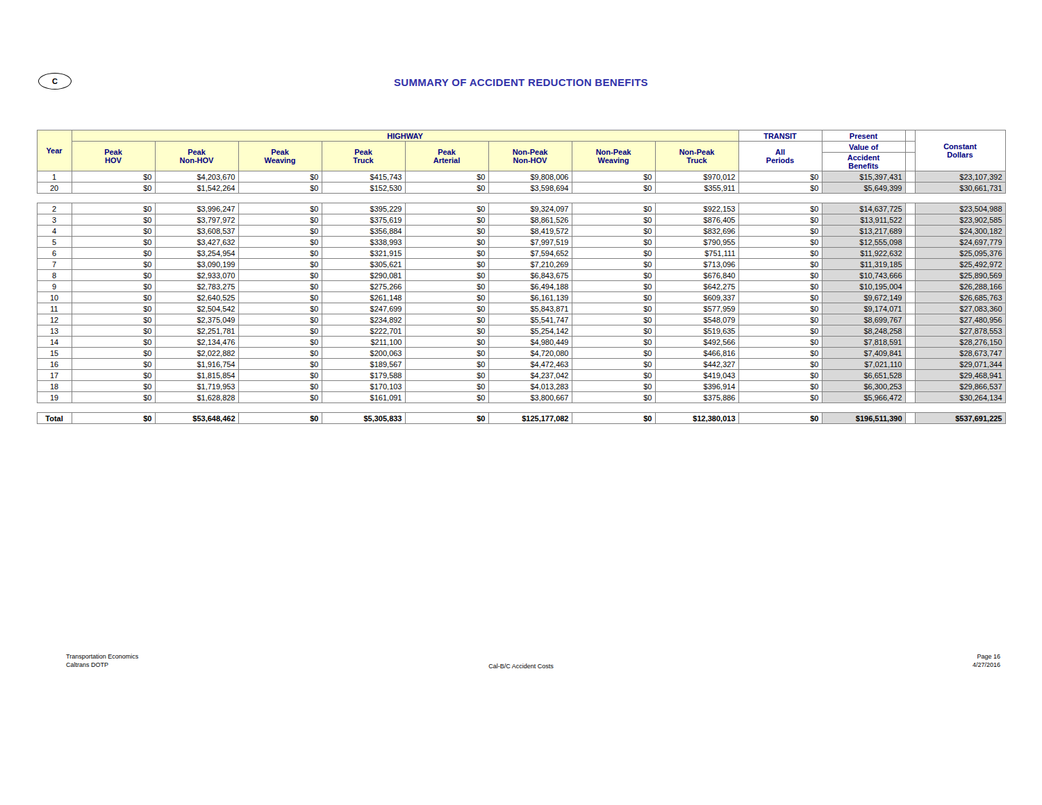C
SUMMARY OF ACCIDENT REDUCTION BENEFITS
| Year | HIGHWAY | TRANSIT | Present | | Constant Dollars |
| --- | --- | --- | --- | --- | --- |
| Peak HOV | Peak Non-HOV | Peak Weaving | Peak Truck | Peak Arterial | Non-Peak Non-HOV | Non-Peak Weaving | Non-Peak Truck | All Periods | Value of | |
| Accident Benefits | |
| 1 | $0 | $4,203,670 | $0 | $415,743 | $0 | $9,808,006 | $0 | $970,012 | $0 | $15,397,431 | | $23,107,392 |
| 20 | $0 | $1,542,264 | $0 | $152,530 | $0 | $3,598,694 | $0 | $355,911 | $0 | $5,649,399 | | $30,661,731 |
| 2 | $0 | $3,996,247 | $0 | $395,229 | $0 | $9,324,097 | $0 | $922,153 | $0 | $14,637,725 | | $23,504,988 |
| 3 | $0 | $3,797,972 | $0 | $375,619 | $0 | $8,861,526 | $0 | $876,405 | $0 | $13,911,522 | | $23,902,585 |
| 4 | $0 | $3,608,537 | $0 | $356,884 | $0 | $8,419,572 | $0 | $832,696 | $0 | $13,217,689 | | $24,300,182 |
| 5 | $0 | $3,427,632 | $0 | $338,993 | $0 | $7,997,519 | $0 | $790,955 | $0 | $12,555,098 | | $24,697,779 |
| 6 | $0 | $3,254,954 | $0 | $321,915 | $0 | $7,594,652 | $0 | $751,111 | $0 | $11,922,632 | | $25,095,376 |
| 7 | $0 | $3,090,199 | $0 | $305,621 | $0 | $7,210,269 | $0 | $713,096 | $0 | $11,319,185 | | $25,492,972 |
| 8 | $0 | $2,933,070 | $0 | $290,081 | $0 | $6,843,675 | $0 | $676,840 | $0 | $10,743,666 | | $25,890,569 |
| 9 | $0 | $2,783,275 | $0 | $275,266 | $0 | $6,494,188 | $0 | $642,275 | $0 | $10,195,004 | | $26,288,166 |
| 10 | $0 | $2,640,525 | $0 | $261,148 | $0 | $6,161,139 | $0 | $609,337 | $0 | $9,672,149 | | $26,685,763 |
| 11 | $0 | $2,504,542 | $0 | $247,699 | $0 | $5,843,871 | $0 | $577,959 | $0 | $9,174,071 | | $27,083,360 |
| 12 | $0 | $2,375,049 | $0 | $234,892 | $0 | $5,541,747 | $0 | $548,079 | $0 | $8,699,767 | | $27,480,956 |
| 13 | $0 | $2,251,781 | $0 | $222,701 | $0 | $5,254,142 | $0 | $519,635 | $0 | $8,248,258 | | $27,878,553 |
| 14 | $0 | $2,134,476 | $0 | $211,100 | $0 | $4,980,449 | $0 | $492,566 | $0 | $7,818,591 | | $28,276,150 |
| 15 | $0 | $2,022,882 | $0 | $200,063 | $0 | $4,720,080 | $0 | $466,816 | $0 | $7,409,841 | | $28,673,747 |
| 16 | $0 | $1,916,754 | $0 | $189,567 | $0 | $4,472,463 | $0 | $442,327 | $0 | $7,021,110 | | $29,071,344 |
| 17 | $0 | $1,815,854 | $0 | $179,588 | $0 | $4,237,042 | $0 | $419,043 | $0 | $6,651,528 | | $29,468,941 |
| 18 | $0 | $1,719,953 | $0 | $170,103 | $0 | $4,013,283 | $0 | $396,914 | $0 | $6,300,253 | | $29,866,537 |
| 19 | $0 | $1,628,828 | $0 | $161,091 | $0 | $3,800,667 | $0 | $375,886 | $0 | $5,966,472 | | $30,264,134 |
| Total | $0 | $53,648,462 | $0 | $5,305,833 | $0 | $125,177,082 | $0 | $12,380,013 | $0 | $196,511,390 | | $537,691,225 |
Transportation Economics
Caltrans DOTP
Cal-B/C Accident Costs
Page 16
4/27/2016